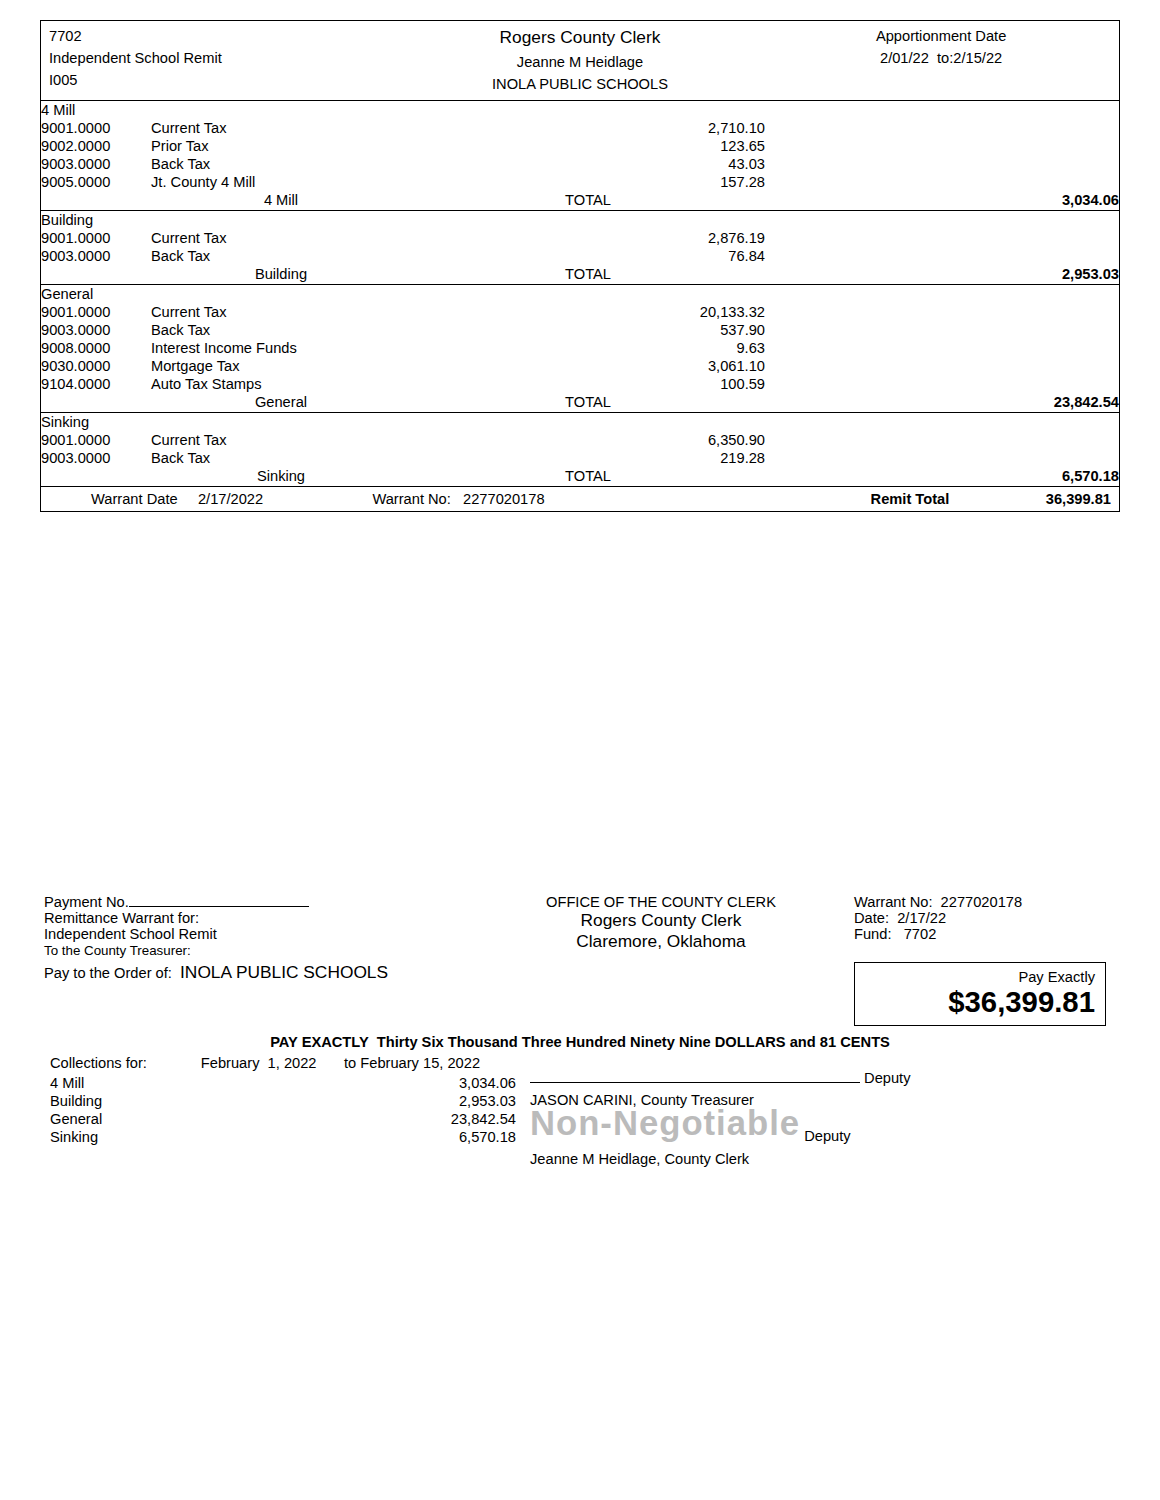| 7702 Independent School Remit I005 | Rogers County Clerk Jeanne M Heidlage INOLA PUBLIC SCHOOLS | Apportionment Date 2/01/22 to:2/15/22 |
| 4 Mill |
| 9001.0000 | Current Tax | 2,710.10 | |
| 9002.0000 | Prior Tax | 123.65 | |
| 9003.0000 | Back Tax | 43.03 | |
| 9005.0000 | Jt. County 4 Mill | 157.28 | |
| | 4 Mill | TOTAL | 3,034.06 |
| Building |
| 9001.0000 | Current Tax | 2,876.19 | |
| 9003.0000 | Back Tax | 76.84 | |
| | Building | TOTAL | 2,953.03 |
| General |
| 9001.0000 | Current Tax | 20,133.32 | |
| 9003.0000 | Back Tax | 537.90 | |
| 9008.0000 | Interest Income Funds | 9.63 | |
| 9030.0000 | Mortgage Tax | 3,061.10 | |
| 9104.0000 | Auto Tax Stamps | 100.59 | |
| | General | TOTAL | 23,842.54 |
| Sinking |
| 9001.0000 | Current Tax | 6,350.90 | |
| 9003.0000 | Back Tax | 219.28 | |
| | Sinking | TOTAL | 6,570.18 |
| Warrant Date 2/17/2022 | Warrant No: 2277020178 | Remit Total | 36,399.81 |
| Payment No. Remittance Warrant for: Independent School Remit To the County Treasurer: | OFFICE OF THE COUNTY CLERK Rogers County Clerk Claremore, Oklahoma | Warrant No: 2277020178 Date: 2/17/22 Fund: 7702 |
| Pay to the Order of: INOLA PUBLIC SCHOOLS | Pay Exactly $36,399.81 |
PAY EXACTLY Thirty Six Thousand Three Hundred Ninety Nine DOLLARS and 81 CENTS
| / Collections for: / February 1, 2022 / to February 15, 2022 / / 4 Mill / 3,034.06 / / Building / 2,953.03 / / General / 23,842.54 / / Sinking / 6,570.18 / | Deputy JASON CARINI, County Treasurer Non-Negotiable Deputy Jeanne M Heidlage, County Clerk |